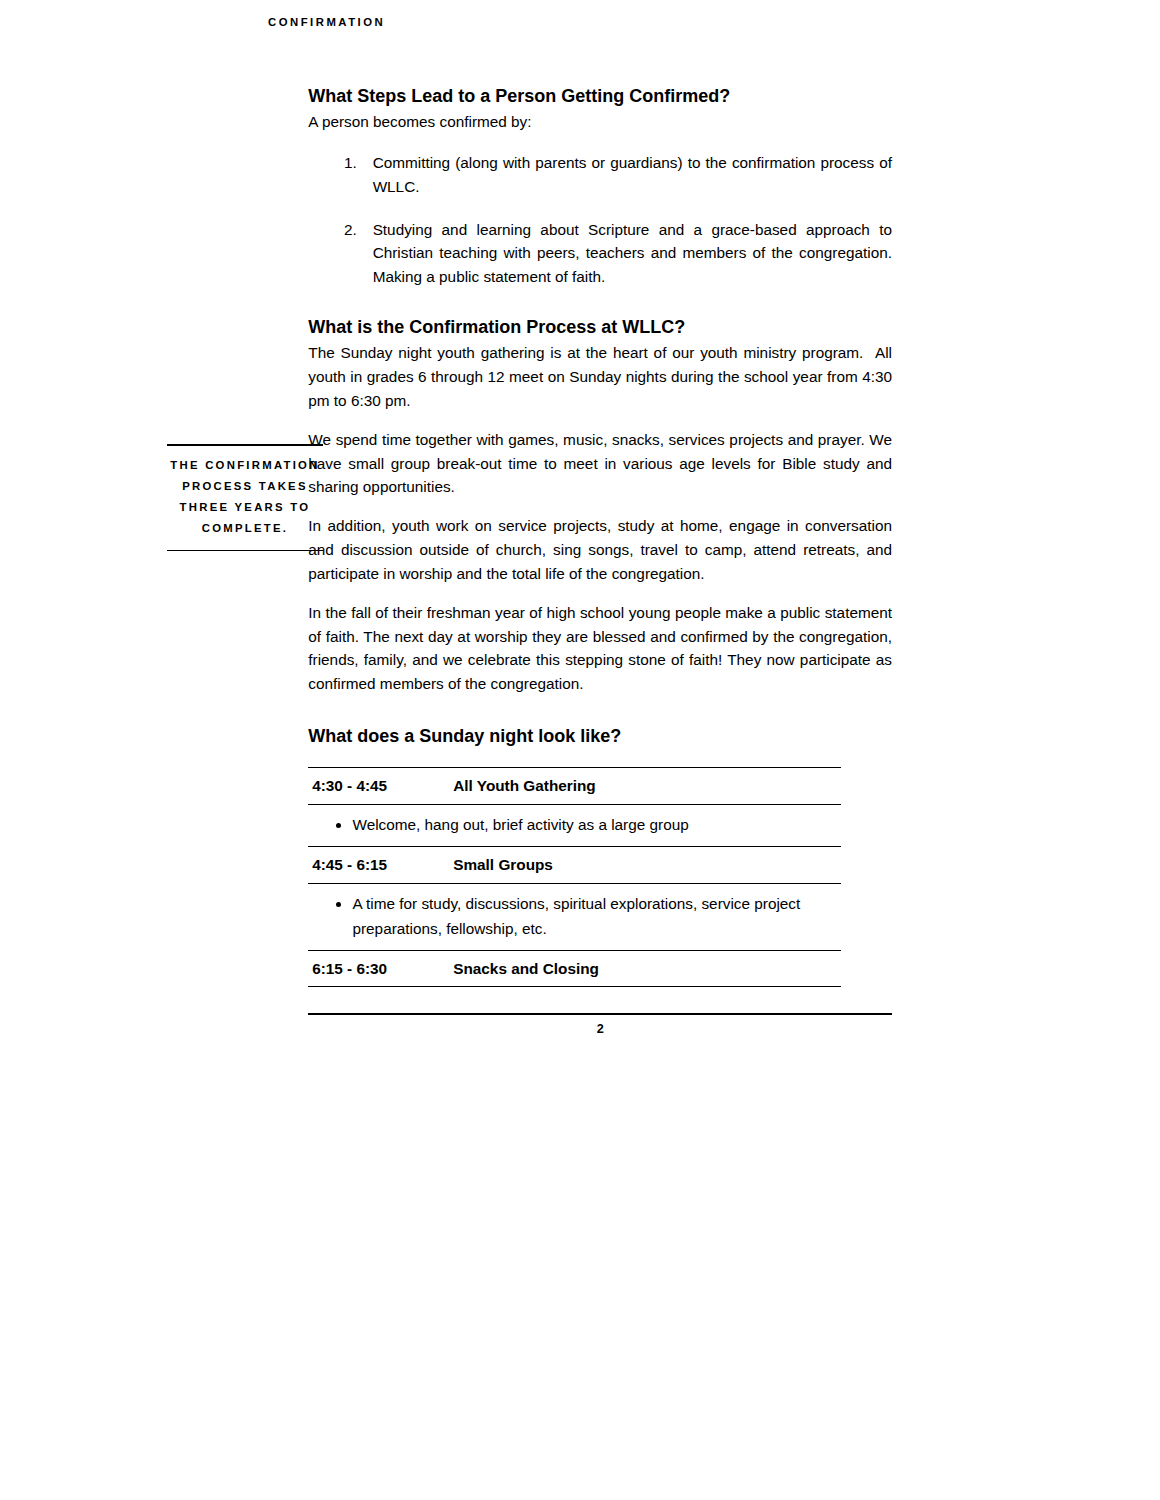CONFIRMATION
THE CONFIRMATION PROCESS TAKES THREE YEARS TO COMPLETE.
What Steps Lead to a Person Getting Confirmed?
A person becomes confirmed by:
Committing (along with parents or guardians) to the confirmation process of WLLC.
Studying and learning about Scripture and a grace-based approach to Christian teaching with peers, teachers and members of the congregation. Making a public statement of faith.
What is the Confirmation Process at WLLC?
The Sunday night youth gathering is at the heart of our youth ministry program. All youth in grades 6 through 12 meet on Sunday nights during the school year from 4:30 pm to 6:30 pm.
We spend time together with games, music, snacks, services projects and prayer. We have small group break-out time to meet in various age levels for Bible study and sharing opportunities.
In addition, youth work on service projects, study at home, engage in conversation and discussion outside of church, sing songs, travel to camp, attend retreats, and participate in worship and the total life of the congregation.
In the fall of their freshman year of high school young people make a public statement of faith. The next day at worship they are blessed and confirmed by the congregation, friends, family, and we celebrate this stepping stone of faith! They now participate as confirmed members of the congregation.
What does a Sunday night look like?
| 4:30 - 4:45 | All Youth Gathering |
| Welcome, hang out, brief activity as a large group |
| 4:45 - 6:15 | Small Groups |
| A time for study, discussions, spiritual explorations, service project preparations, fellowship, etc. |
| 6:15 - 6:30 | Snacks and Closing |
2